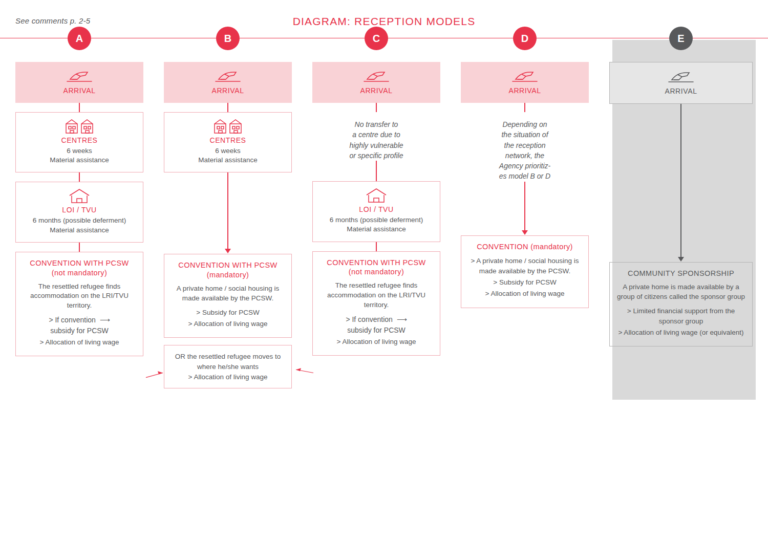See comments p. 2-5
DIAGRAM: RECEPTION MODELS
A
ARRIVAL
CENTRES
6 weeks
Material assistance
LOI / TVU
6 months (possible deferment)
Material assistance
CONVENTION WITH PCSW
(not mandatory)
The resettled refugee finds accommodation on the LRI/TVU territory.
> If convention ⟶
subsidy for PCSW
> Allocation of living wage
B
ARRIVAL
CENTRES
6 weeks
Material assistance
CONVENTION WITH PCSW
(mandatory)
A private home / social housing is made available by the PCSW.
> Subsidy for PCSW
> Allocation of living wage
OR the resettled refugee moves to where he/she wants
> Allocation of living wage
C
ARRIVAL
No transfer to
a centre due to
highly vulnerable
or specific profile
LOI / TVU
6 months (possible deferment)
Material assistance
CONVENTION WITH PCSW
(not mandatory)
The resettled refugee finds accommodation on the LRI/TVU territory.
> If convention ⟶
subsidy for PCSW
> Allocation of living wage
D
ARRIVAL
Depending on
the situation of
the reception
network, the
Agency prioritiz-
es model B or D
CONVENTION (mandatory)
> A private home / social housing is made available by the PCSW.
> Subsidy for PCSW
> Allocation of living wage
E
ARRIVAL
COMMUNITY SPONSORSHIP
A private home is made available by a group of citizens called the sponsor group
> Limited financial support from the sponsor group
> Allocation of living wage (or equivalent)